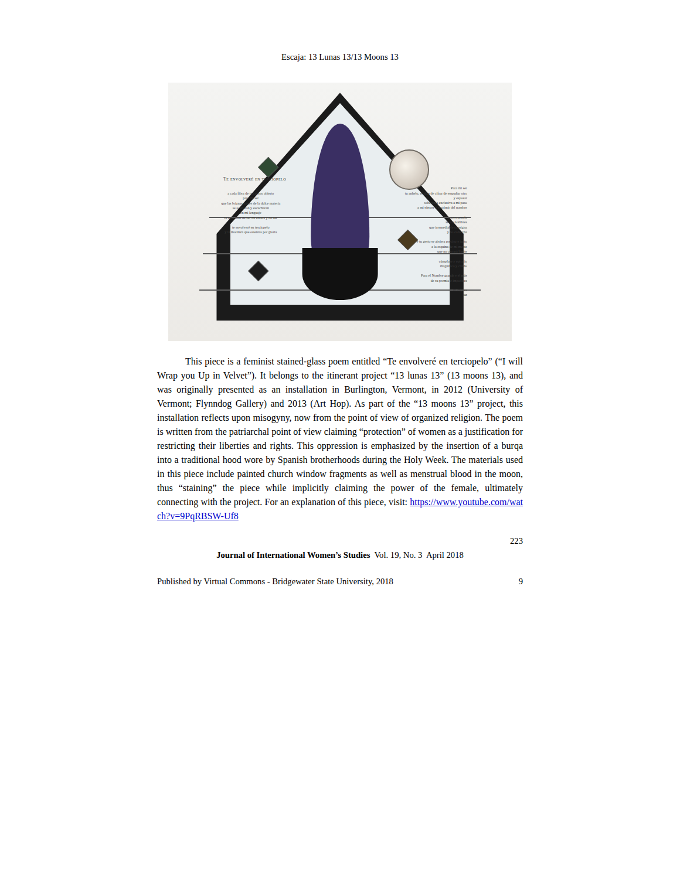Escaja: 13 Lunas 13/13 Moons 13
Te envolveré en terciopelo
a cada fibra de tu cuerpo abierto
para mí ser
que las briznas torpes de la dulce materia
se acunaran y escucharan
en mi lenguaje
la seña toda de ser mi entera y no ser
te envolveré en terciopelo
y la mordaza que ostentas por gloria
Para mí ser
tu anhelo, el afán de cifrar de empuñar otro
y esposar
soberanía exclusiva a mi paso
a mi ejercer y esgrimir del nombre
consecuencia
se los nombres
que irremediable consigna
y no consigna
y tu gesto se abriera preciso y justo
a la esquina de mi mente
que no cerrará límite
cúmplase y epitafio
magnífico y cálido
Para el Nombre grande y el más
de su premio e impostura
tu impura
luz
This piece is a feminist stained-glass poem entitled “Te envolveré en terciopelo” (“I will Wrap you Up in Velvet”). It belongs to the itinerant project “13 lunas 13” (13 moons 13), and was originally presented as an installation in Burlington, Vermont, in 2012 (University of Vermont; Flynndog Gallery) and 2013 (Art Hop). As part of the “13 moons 13” project, this installation reflects upon misogyny, now from the point of view of organized religion. The poem is written from the patriarchal point of view claiming “protection” of women as a justification for restricting their liberties and rights. This oppression is emphasized by the insertion of a burqa into a traditional hood wore by Spanish brotherhoods during the Holy Week. The materials used in this piece include painted church window fragments as well as menstrual blood in the moon, thus “staining” the piece while implicitly claiming the power of the female, ultimately connecting with the project. For an explanation of this piece, visit: https://www.youtube.com/watch?v=9PqRBSW-Uf8
223
Journal of International Women’s Studies Vol. 19, No. 3 April 2018
Published by Virtual Commons - Bridgewater State University, 2018 9